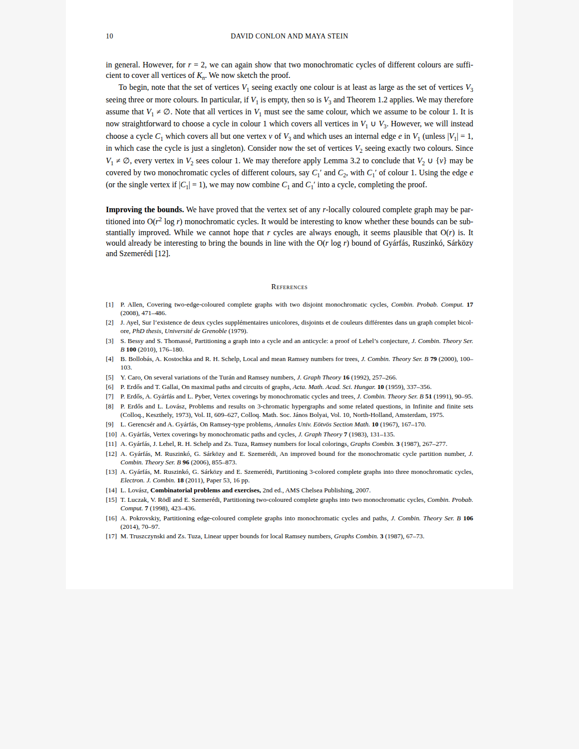10 DAVID CONLON AND MAYA STEIN 10
in general. However, for r = 2, we can again show that two monochromatic cycles of different colours are sufficient to cover all vertices of Kn. We now sketch the proof.
To begin, note that the set of vertices V1 seeing exactly one colour is at least as large as the set of vertices V3 seeing three or more colours. In particular, if V1 is empty, then so is V3 and Theorem 1.2 applies. We may therefore assume that V1 ≠ ∅. Note that all vertices in V1 must see the same colour, which we assume to be colour 1. It is now straightforward to choose a cycle in colour 1 which covers all vertices in V1 ∪ V3. However, we will instead choose a cycle C1 which covers all but one vertex v of V3 and which uses an internal edge e in V1 (unless |V1| = 1, in which case the cycle is just a singleton). Consider now the set of vertices V2 seeing exactly two colours. Since V1 ≠ ∅, every vertex in V2 sees colour 1. We may therefore apply Lemma 3.2 to conclude that V2 ∪ {v} may be covered by two monochromatic cycles of different colours, say C1′ and C2, with C1′ of colour 1. Using the edge e (or the single vertex if |C1| = 1), we may now combine C1 and C1′ into a cycle, completing the proof.
Improving the bounds. We have proved that the vertex set of any r-locally coloured complete graph may be partitioned into O(r2 log r) monochromatic cycles. It would be interesting to know whether these bounds can be substantially improved. While we cannot hope that r cycles are always enough, it seems plausible that O(r) is. It would already be interesting to bring the bounds in line with the O(r log r) bound of Gyárfás, Ruszinkó, Sárközy and Szemerédi [12].
References
[1] P. Allen, Covering two-edge-coloured complete graphs with two disjoint monochromatic cycles, Combin. Probab. Comput. 17 (2008), 471–486.
[2] J. Ayel, Sur l’existence de deux cycles supplémentaires unicolores, disjoints et de couleurs différentes dans un graph complet bicolore, PhD thesis, Université de Grenoble (1979).
[3] S. Bessy and S. Thomassé, Partitioning a graph into a cycle and an anticycle: a proof of Lehel’s conjecture, J. Combin. Theory Ser. B 100 (2010), 176–180.
[4] B. Bollobás, A. Kostochka and R. H. Schelp, Local and mean Ramsey numbers for trees, J. Combin. Theory Ser. B 79 (2000), 100–103.
[5] Y. Caro, On several variations of the Turán and Ramsey numbers, J. Graph Theory 16 (1992), 257–266.
[6] P. Erdős and T. Gallai, On maximal paths and circuits of graphs, Acta. Math. Acad. Sci. Hungar. 10 (1959), 337–356.
[7] P. Erdős, A. Gyárfás and L. Pyber, Vertex coverings by monochromatic cycles and trees, J. Combin. Theory Ser. B 51 (1991), 90–95.
[8] P. Erdős and L. Lovász, Problems and results on 3-chromatic hypergraphs and some related questions, in Infinite and finite sets (Colloq., Keszthely, 1973), Vol. II, 609–627, Colloq. Math. Soc. János Bolyai, Vol. 10, North-Holland, Amsterdam, 1975.
[9] L. Gerencsér and A. Gyárfás, On Ramsey-type problems, Annales Univ. Eötvös Section Math. 10 (1967), 167–170.
[10] A. Gyárfás, Vertex coverings by monochromatic paths and cycles, J. Graph Theory 7 (1983), 131–135.
[11] A. Gyárfás, J. Lehel, R. H. Schelp and Zs. Tuza, Ramsey numbers for local colorings, Graphs Combin. 3 (1987), 267–277.
[12] A. Gyárfás, M. Ruszinkó, G. Sárközy and E. Szemerédi, An improved bound for the monochromatic cycle partition number, J. Combin. Theory Ser. B 96 (2006), 855–873.
[13] A. Gyárfás, M. Ruszinkó, G. Sárközy and E. Szemerédi, Partitioning 3-colored complete graphs into three monochromatic cycles, Electron. J. Combin. 18 (2011), Paper 53, 16 pp.
[14] L. Lovász, Combinatorial problems and exercises, 2nd ed., AMS Chelsea Publishing, 2007.
[15] T. Luczak, V. Rödl and E. Szemerédi, Partitioning two-coloured complete graphs into two monochromatic cycles, Combin. Probab. Comput. 7 (1998), 423–436.
[16] A. Pokrovskiy, Partitioning edge-coloured complete graphs into monochromatic cycles and paths, J. Combin. Theory Ser. B 106 (2014), 70–97.
[17] M. Truszczynski and Zs. Tuza, Linear upper bounds for local Ramsey numbers, Graphs Combin. 3 (1987), 67–73.